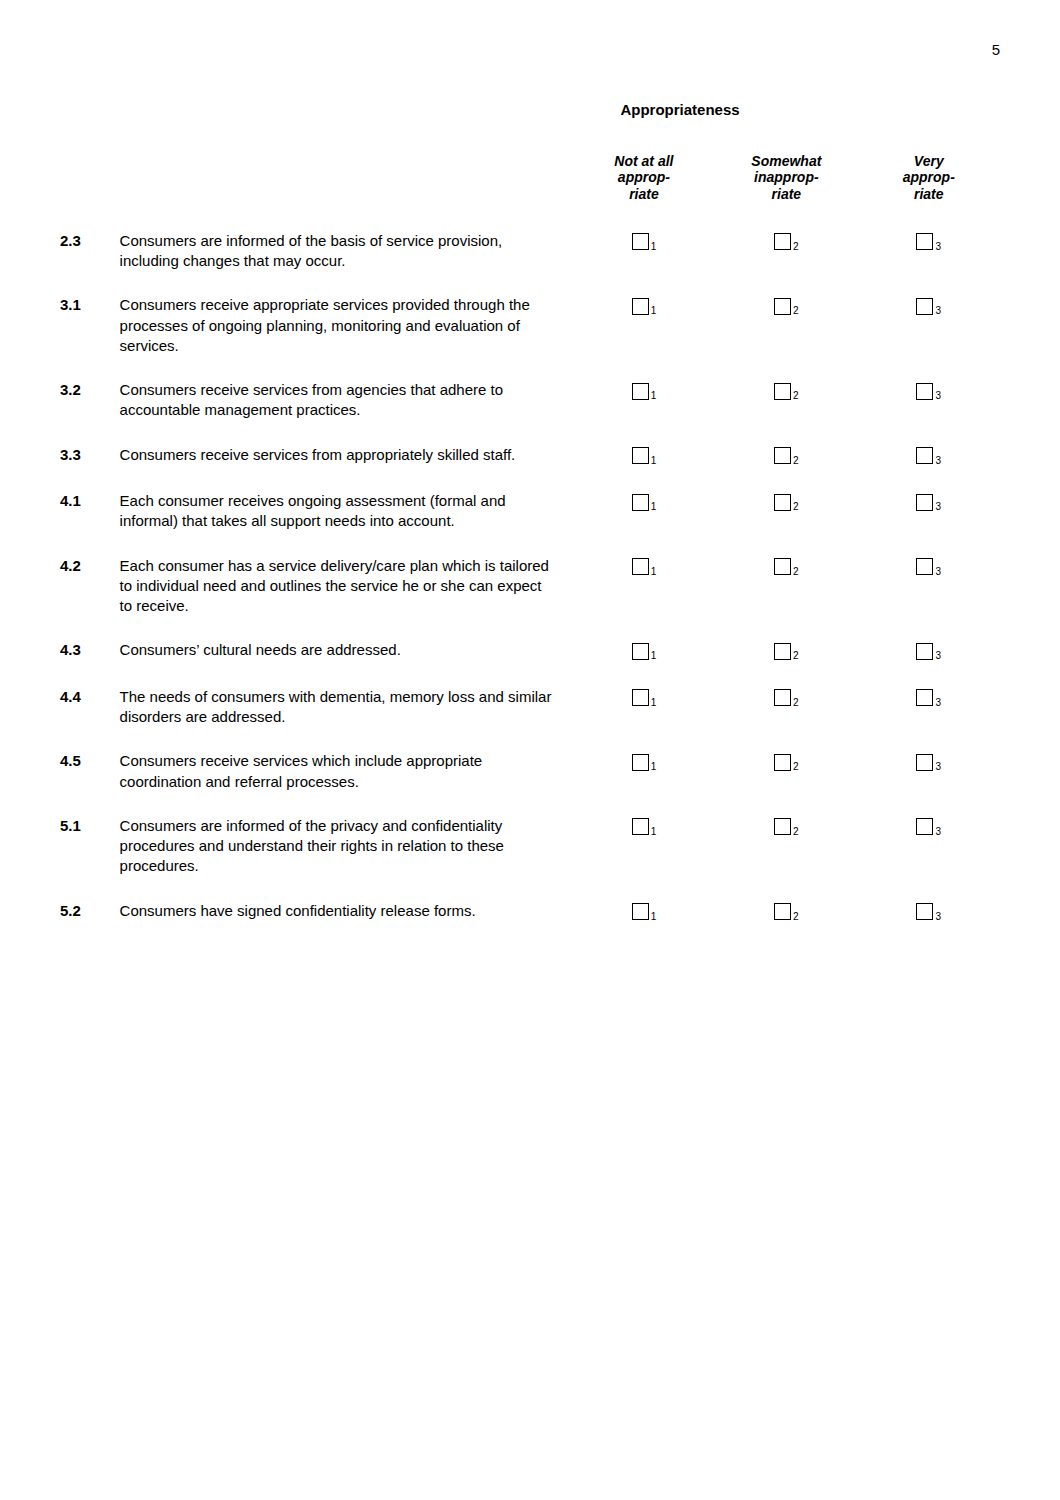5
Appropriateness
| | | Not at all approp- riate | Somewhat inapprop- riate | Very approp- riate |
| --- | --- | --- | --- | --- |
| 2.3 | Consumers are informed of the basis of service provision, including changes that may occur. | 1 | 2 | 3 |
| 3.1 | Consumers receive appropriate services provided through the processes of ongoing planning, monitoring and evaluation of services. | 1 | 2 | 3 |
| 3.2 | Consumers receive services from agencies that adhere to accountable management practices. | 1 | 2 | 3 |
| 3.3 | Consumers receive services from appropriately skilled staff. | 1 | 2 | 3 |
| 4.1 | Each consumer receives ongoing assessment (formal and informal) that takes all support needs into account. | 1 | 2 | 3 |
| 4.2 | Each consumer has a service delivery/care plan which is tailored to individual need and outlines the service he or she can expect to receive. | 1 | 2 | 3 |
| 4.3 | Consumers’ cultural needs are addressed. | 1 | 2 | 3 |
| 4.4 | The needs of consumers with dementia, memory loss and similar disorders are addressed. | 1 | 2 | 3 |
| 4.5 | Consumers receive services which include appropriate coordination and referral processes. | 1 | 2 | 3 |
| 5.1 | Consumers are informed of the privacy and confidentiality procedures and understand their rights in relation to these procedures. | 1 | 2 | 3 |
| 5.2 | Consumers have signed confidentiality release forms. | 1 | 2 | 3 |